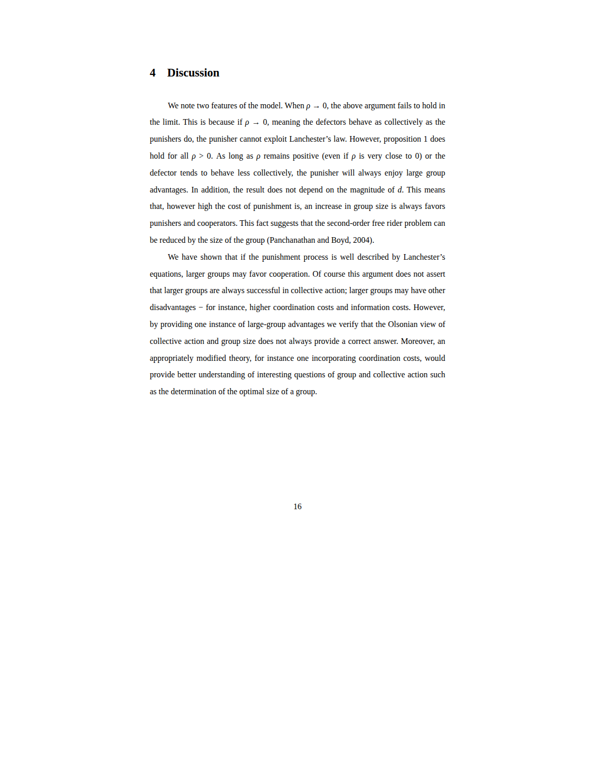4 Discussion
We note two features of the model. When ρ → 0, the above argument fails to hold in the limit. This is because if ρ → 0, meaning the defectors behave as collectively as the punishers do, the punisher cannot exploit Lanchester’s law. However, proposition 1 does hold for all ρ > 0. As long as ρ remains positive (even if ρ is very close to 0) or the defector tends to behave less collectively, the punisher will always enjoy large group advantages. In addition, the result does not depend on the magnitude of d. This means that, however high the cost of punishment is, an increase in group size is always favors punishers and cooperators. This fact suggests that the second-order free rider problem can be reduced by the size of the group (Panchanathan and Boyd, 2004).
We have shown that if the punishment process is well described by Lanchester’s equations, larger groups may favor cooperation. Of course this argument does not assert that larger groups are always successful in collective action; larger groups may have other disadvantages − for instance, higher coordination costs and information costs. However, by providing one instance of large-group advantages we verify that the Olsonian view of collective action and group size does not always provide a correct answer. Moreover, an appropriately modified theory, for instance one incorporating coordination costs, would provide better understanding of interesting questions of group and collective action such as the determination of the optimal size of a group.
16